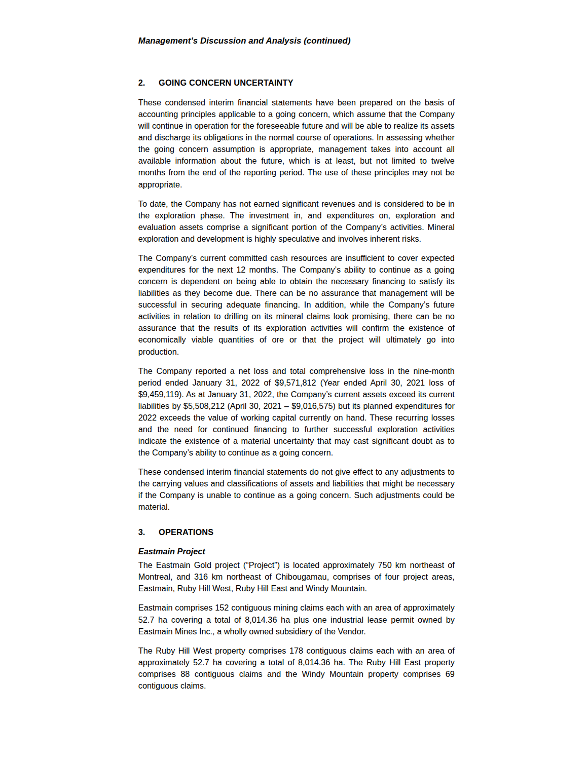Management’s Discussion and Analysis (continued)
2. GOING CONCERN UNCERTAINTY
These condensed interim financial statements have been prepared on the basis of accounting principles applicable to a going concern, which assume that the Company will continue in operation for the foreseeable future and will be able to realize its assets and discharge its obligations in the normal course of operations. In assessing whether the going concern assumption is appropriate, management takes into account all available information about the future, which is at least, but not limited to twelve months from the end of the reporting period. The use of these principles may not be appropriate.
To date, the Company has not earned significant revenues and is considered to be in the exploration phase. The investment in, and expenditures on, exploration and evaluation assets comprise a significant portion of the Company’s activities. Mineral exploration and development is highly speculative and involves inherent risks.
The Company’s current committed cash resources are insufficient to cover expected expenditures for the next 12 months. The Company’s ability to continue as a going concern is dependent on being able to obtain the necessary financing to satisfy its liabilities as they become due. There can be no assurance that management will be successful in securing adequate financing. In addition, while the Company’s future activities in relation to drilling on its mineral claims look promising, there can be no assurance that the results of its exploration activities will confirm the existence of economically viable quantities of ore or that the project will ultimately go into production.
The Company reported a net loss and total comprehensive loss in the nine-month period ended January 31, 2022 of $9,571,812 (Year ended April 30, 2021 loss of $9,459,119). As at January 31, 2022, the Company’s current assets exceed its current liabilities by $5,508,212 (April 30, 2021 – $9,016,575) but its planned expenditures for 2022 exceeds the value of working capital currently on hand. These recurring losses and the need for continued financing to further successful exploration activities indicate the existence of a material uncertainty that may cast significant doubt as to the Company’s ability to continue as a going concern.
These condensed interim financial statements do not give effect to any adjustments to the carrying values and classifications of assets and liabilities that might be necessary if the Company is unable to continue as a going concern. Such adjustments could be material.
3. OPERATIONS
Eastmain Project
The Eastmain Gold project (“Project”) is located approximately 750 km northeast of Montreal, and 316 km northeast of Chibougamau, comprises of four project areas, Eastmain, Ruby Hill West, Ruby Hill East and Windy Mountain.
Eastmain comprises 152 contiguous mining claims each with an area of approximately 52.7 ha covering a total of 8,014.36 ha plus one industrial lease permit owned by Eastmain Mines Inc., a wholly owned subsidiary of the Vendor.
The Ruby Hill West property comprises 178 contiguous claims each with an area of approximately 52.7 ha covering a total of 8,014.36 ha. The Ruby Hill East property comprises 88 contiguous claims and the Windy Mountain property comprises 69 contiguous claims.